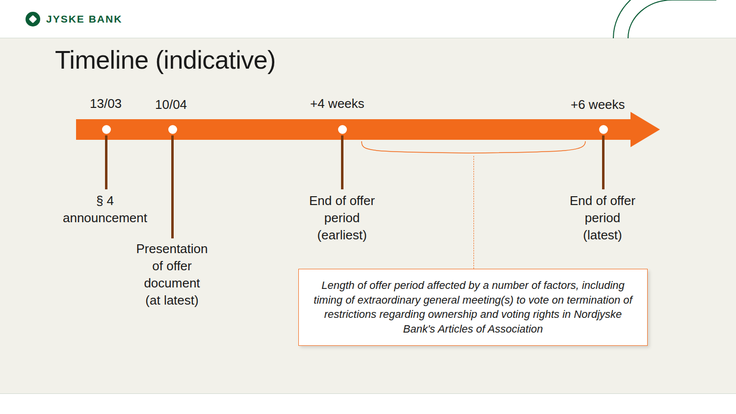JYSKE BANK
Timeline (indicative)
13/03
§ 4
announcement
10/04
Presentation
of offer
document
(at latest)
+4 weeks
End of offer
period
(earliest)
+6 weeks
End of offer
period
(latest)
Length of offer period affected by a number of factors, including timing of extraordinary general meeting(s) to vote on termination of restrictions regarding ownership and voting rights in Nordjyske Bank's Articles of Association